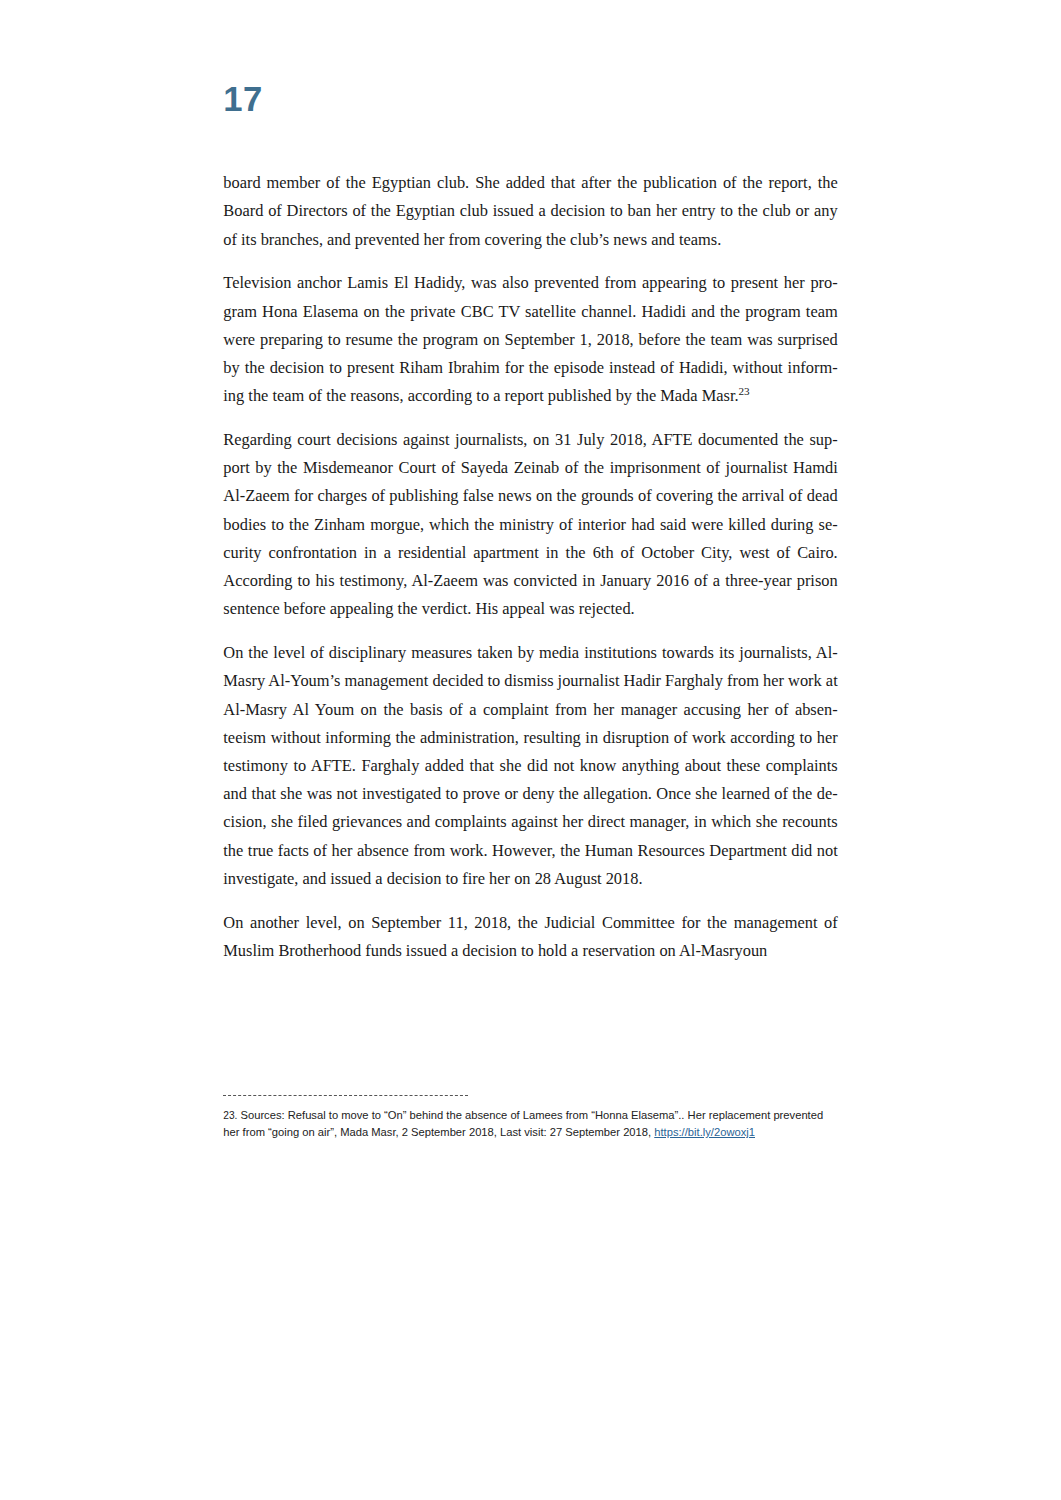17
board member of the Egyptian club. She added that after the publication of the report, the Board of Directors of the Egyptian club issued a decision to ban her entry to the club or any of its branches, and prevented her from covering the club’s news and teams.
Television anchor Lamis El Hadidy, was also prevented from appearing to present her program Hona Elasema on the private CBC TV satellite channel. Hadidi and the program team were preparing to resume the program on September 1, 2018, before the team was surprised by the decision to present Riham Ibrahim for the episode instead of Hadidi, without informing the team of the reasons, according to a report published by the Mada Masr.23
Regarding court decisions against journalists, on 31 July 2018, AFTE documented the support by the Misdemeanor Court of Sayeda Zeinab of the imprisonment of journalist Hamdi Al-Zaeem for charges of publishing false news on the grounds of covering the arrival of dead bodies to the Zinham morgue, which the ministry of interior had said were killed during security confrontation in a residential apartment in the 6th of October City, west of Cairo. According to his testimony, Al-Zaeem was convicted in January 2016 of a three-year prison sentence before appealing the verdict. His appeal was rejected.
On the level of disciplinary measures taken by media institutions towards its journalists, Al-Masry Al-Youm’s management decided to dismiss journalist Hadir Farghaly from her work at Al-Masry Al Youm on the basis of a complaint from her manager accusing her of absenteeism without informing the administration, resulting in disruption of work according to her testimony to AFTE. Farghaly added that she did not know anything about these complaints and that she was not investigated to prove or deny the allegation. Once she learned of the decision, she filed grievances and complaints against her direct manager, in which she recounts the true facts of her absence from work. However, the Human Resources Department did not investigate, and issued a decision to fire her on 28 August 2018.
On another level, on September 11, 2018, the Judicial Committee for the management of Muslim Brotherhood funds issued a decision to hold a reservation on Al-Masryoun
23. Sources: Refusal to move to “On” behind the absence of Lamees from “Honna Elasema”.. Her replacement prevented her from “going on air”, Mada Masr, 2 September 2018, Last visit: 27 September 2018, https://bit.ly/2owoxj1